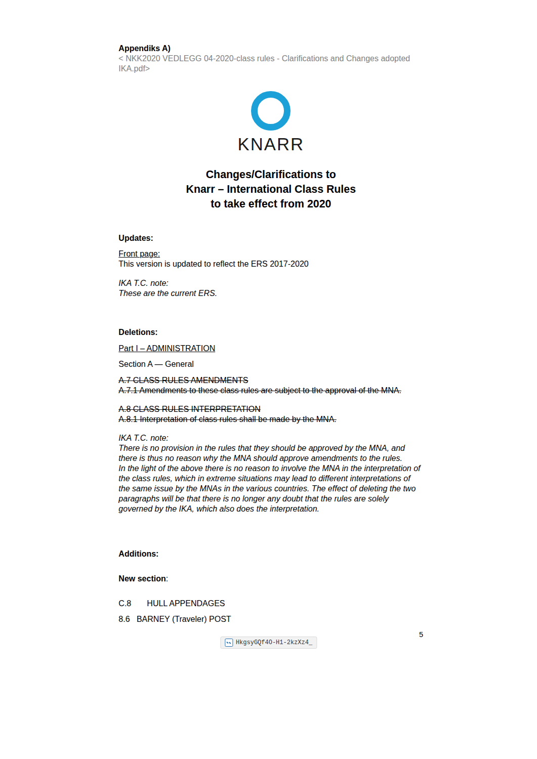Appendiks A)
< NKK2020 VEDLEGG 04-2020-class rules - Clarifications and Changes adopted IKA.pdf>
KNARR
Changes/Clarifications to
Knarr – International Class Rules
to take effect from 2020
Updates:
Front page:
This version is updated to reflect the ERS 2017-2020
IKA T.C. note:
These are the current ERS.
Deletions:
Part I – ADMINISTRATION
Section A — General
A.7 CLASS RULES AMENDMENTS
A.7.1 Amendments to these class rules are subject to the approval of the MNA.
A.8 CLASS RULES INTERPRETATION
A.8.1 Interpretation of class rules shall be made by the MNA.
IKA T.C. note:
There is no provision in the rules that they should be approved by the MNA, and there is thus no reason why the MNA should approve amendments to the rules.
In the light of the above there is no reason to involve the MNA in the interpretation of the class rules, which in extreme situations may lead to different interpretations of the same issue by the MNAs in the various countries. The effect of deleting the two paragraphs will be that there is no longer any doubt that the rules are solely governed by the IKA, which also does the interpretation.
Additions:
New section:
C.8 HULL APPENDAGES
8.6 BARNEY (Traveler) POST
5
HkgsyGQf4O-H1-2kzXz4_